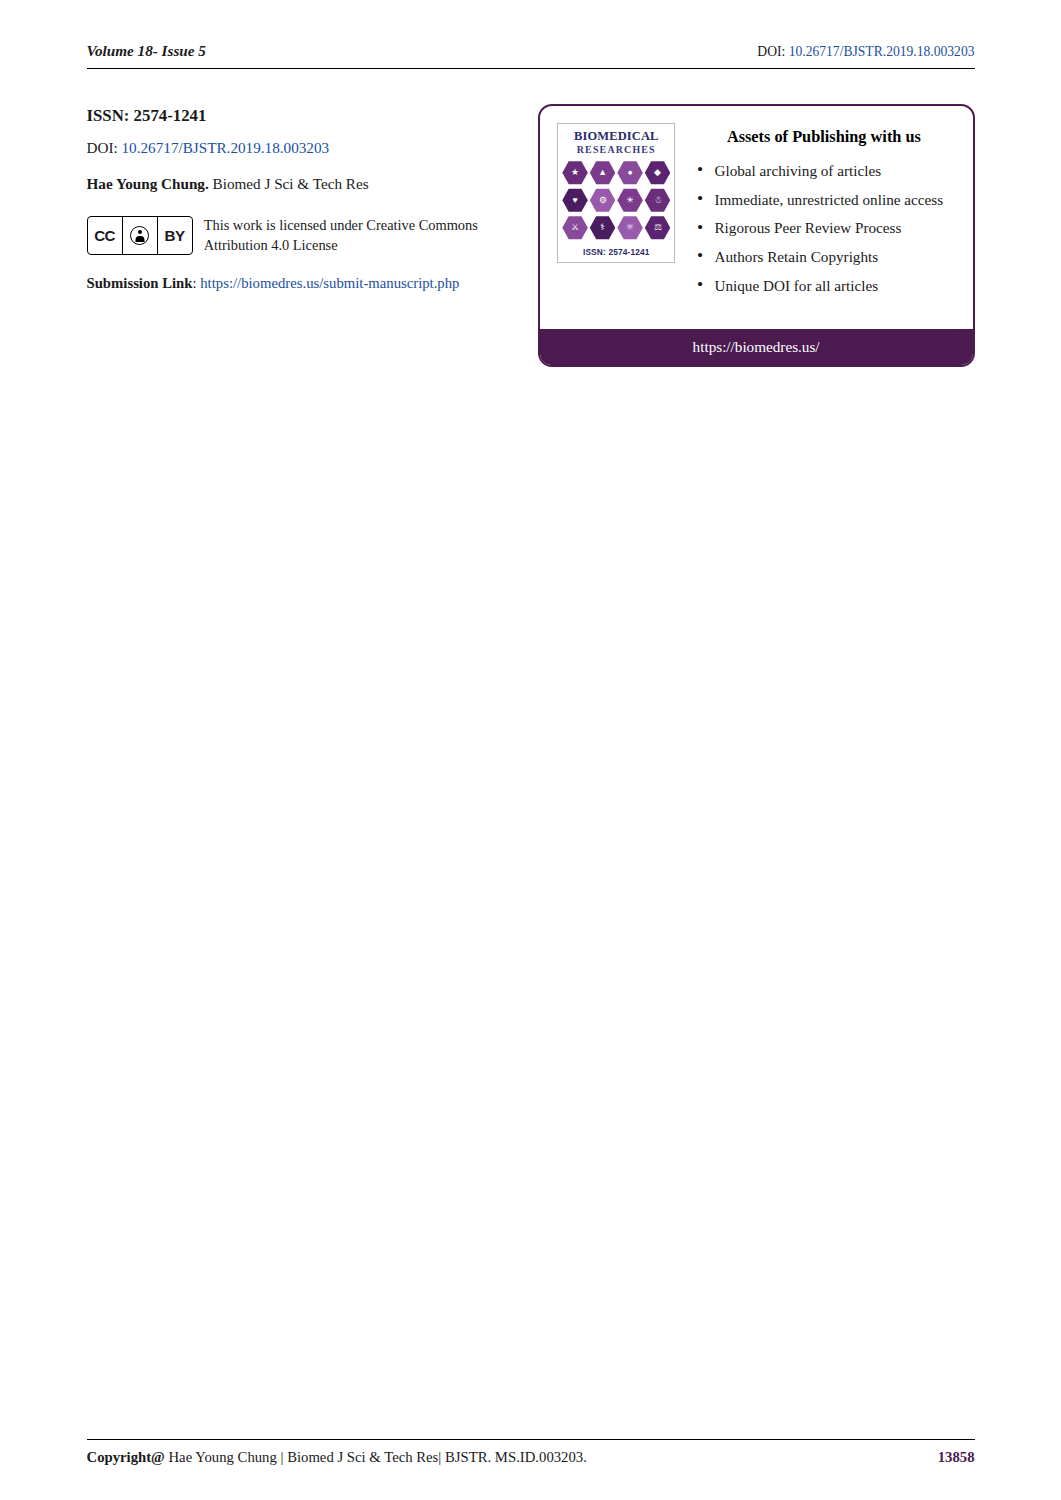Volume 18- Issue 5
DOI: 10.26717/BJSTR.2019.18.003203
ISSN: 2574-1241
DOI: 10.26717/BJSTR.2019.18.003203
Hae Young Chung. Biomed J Sci & Tech Res
CC
BY
This work is licensed under Creative Commons Attribution 4.0 License
Submission Link: https://biomedres.us/submit-manuscript.php
BIOMEDICALRESEARCHES
★ ▲ ● ◆ ♥ ⚙ ☀ ☃ ⚔ ⚕ ⚛ ⚖
ISSN: 2574-1241
Assets of Publishing with us
Global archiving of articles
Immediate, unrestricted online access
Rigorous Peer Review Process
Authors Retain Copyrights
Unique DOI for all articles
https://biomedres.us/
Copyright@ Hae Young Chung | Biomed J Sci & Tech Res| BJSTR. MS.ID.003203.
13858